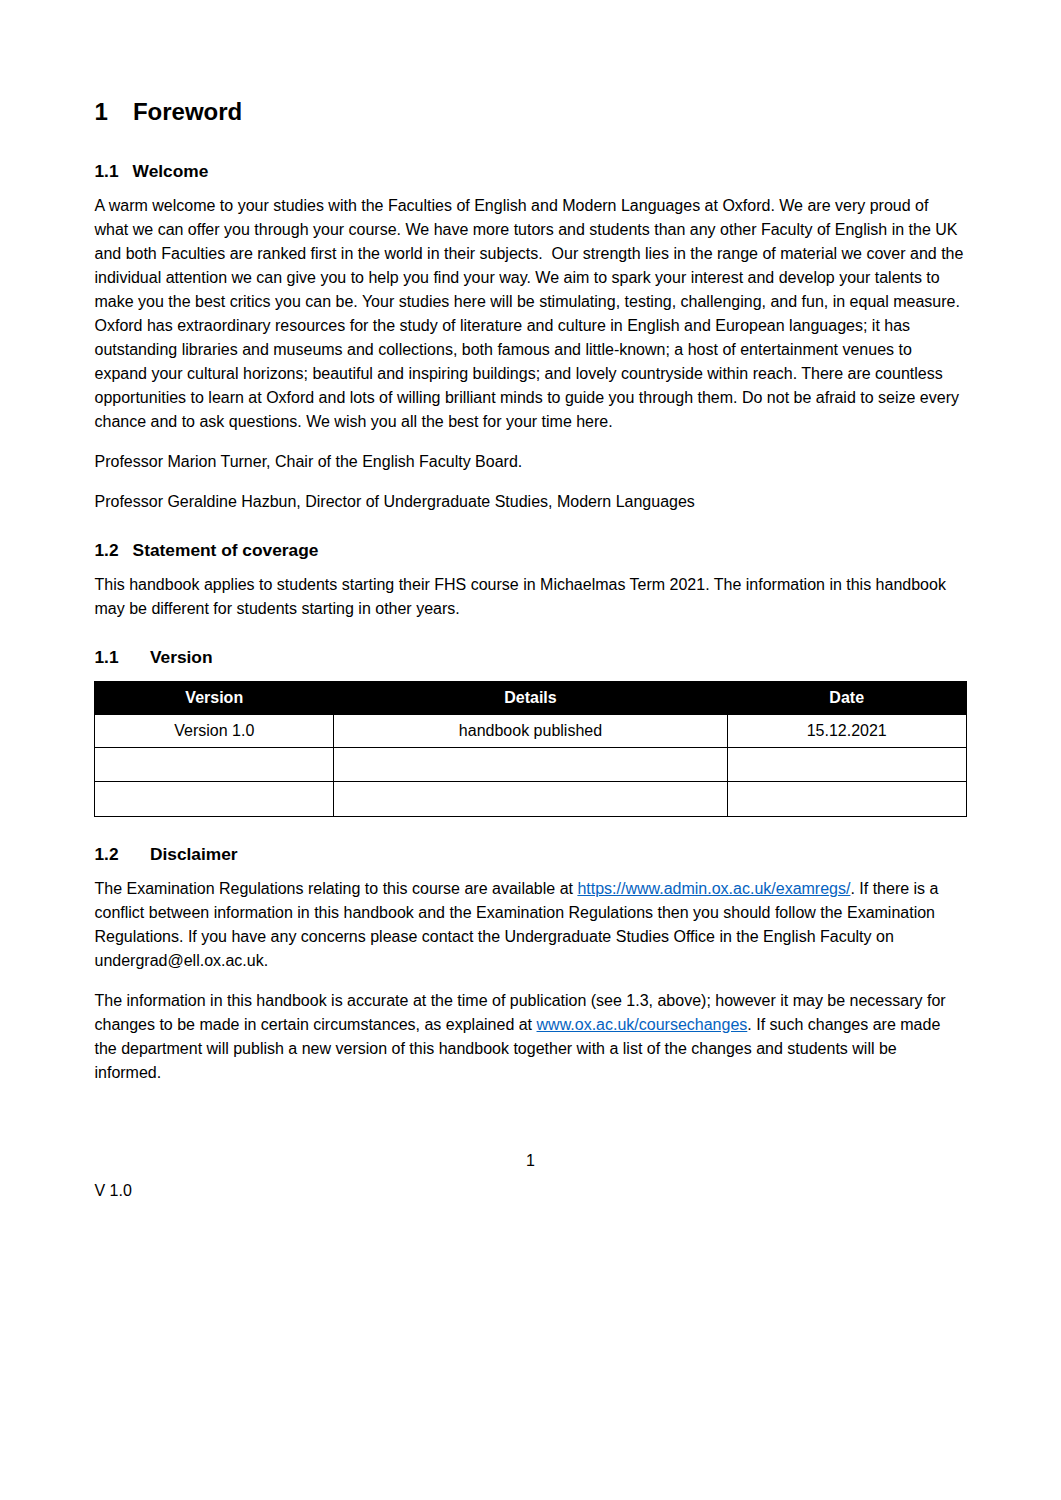1 Foreword
1.1 Welcome
A warm welcome to your studies with the Faculties of English and Modern Languages at Oxford. We are very proud of what we can offer you through your course. We have more tutors and students than any other Faculty of English in the UK and both Faculties are ranked first in the world in their subjects. Our strength lies in the range of material we cover and the individual attention we can give you to help you find your way. We aim to spark your interest and develop your talents to make you the best critics you can be. Your studies here will be stimulating, testing, challenging, and fun, in equal measure. Oxford has extraordinary resources for the study of literature and culture in English and European languages; it has outstanding libraries and museums and collections, both famous and little-known; a host of entertainment venues to expand your cultural horizons; beautiful and inspiring buildings; and lovely countryside within reach. There are countless opportunities to learn at Oxford and lots of willing brilliant minds to guide you through them. Do not be afraid to seize every chance and to ask questions. We wish you all the best for your time here.
Professor Marion Turner, Chair of the English Faculty Board.
Professor Geraldine Hazbun, Director of Undergraduate Studies, Modern Languages
1.2 Statement of coverage
This handbook applies to students starting their FHS course in Michaelmas Term 2021. The information in this handbook may be different for students starting in other years.
1.1 Version
| Version | Details | Date |
| --- | --- | --- |
| Version 1.0 | handbook published | 15.12.2021 |
1.2 Disclaimer
The Examination Regulations relating to this course are available at https://www.admin.ox.ac.uk/examregs/. If there is a conflict between information in this handbook and the Examination Regulations then you should follow the Examination Regulations. If you have any concerns please contact the Undergraduate Studies Office in the English Faculty on undergrad@ell.ox.ac.uk.
The information in this handbook is accurate at the time of publication (see 1.3, above); however it may be necessary for changes to be made in certain circumstances, as explained at www.ox.ac.uk/coursechanges. If such changes are made the department will publish a new version of this handbook together with a list of the changes and students will be informed.
1
V 1.0